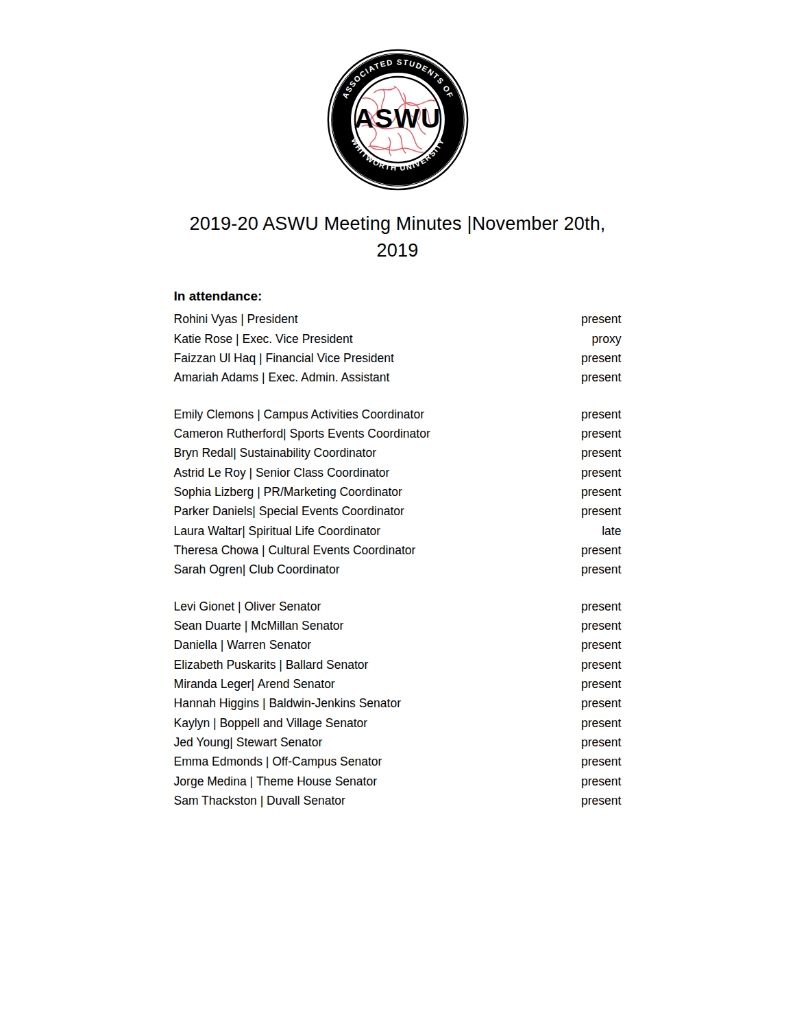ASWU ASSOCIATED STUDENTS OF WHITWORTH UNIVERSITY ★ ★
2019-20 ASWU Meeting Minutes |November 20th, 2019
In attendance:
| Rohini Vyas / President | present |
| Katie Rose / Exec. Vice President | proxy |
| Faizzan Ul Haq / Financial Vice President | present |
| Amariah Adams / Exec. Admin. Assistant | present |
| Emily Clemons / Campus Activities Coordinator | present |
| Cameron Rutherford/ Sports Events Coordinator | present |
| Bryn Redal/ Sustainability Coordinator | present |
| Astrid Le Roy / Senior Class Coordinator | present |
| Sophia Lizberg / PR/Marketing Coordinator | present |
| Parker Daniels/ Special Events Coordinator | present |
| Laura Waltar/ Spiritual Life Coordinator | late |
| Theresa Chowa / Cultural Events Coordinator | present |
| Sarah Ogren/ Club Coordinator | present |
| Levi Gionet / Oliver Senator | present |
| Sean Duarte / McMillan Senator | present |
| Daniella / Warren Senator | present |
| Elizabeth Puskarits / Ballard Senator | present |
| Miranda Leger/ Arend Senator | present |
| Hannah Higgins / Baldwin-Jenkins Senator | present |
| Kaylyn / Boppell and Village Senator | present |
| Jed Young/ Stewart Senator | present |
| Emma Edmonds / Off-Campus Senator | present |
| Jorge Medina / Theme House Senator | present |
| Sam Thackston / Duvall Senator | present |